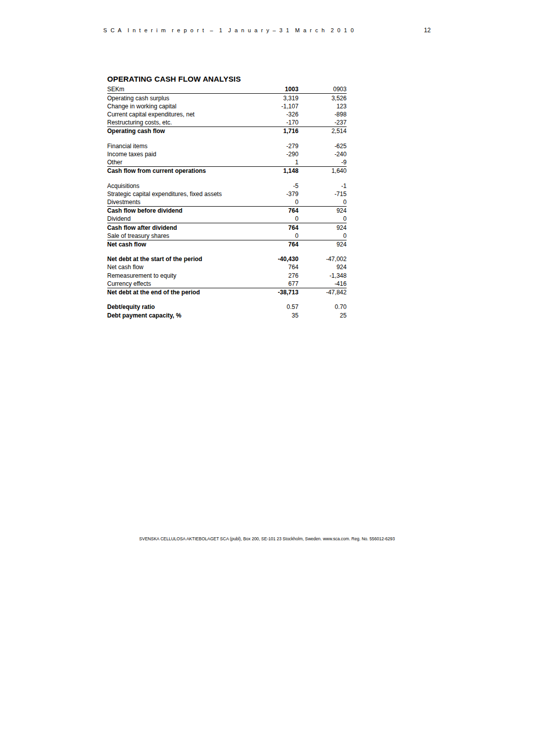S C A I n t e r i m r e p o r t – 1 J a n u a r y – 3 1 M a r c h 2 0 1 0
12
OPERATING CASH FLOW ANALYSIS
| SEKm | 1003 | 0903 |
| Operating cash surplus | 3,319 | 3,526 |
| Change in working capital | -1,107 | 123 |
| Current capital expenditures, net | -326 | -898 |
| Restructuring costs, etc. | -170 | -237 |
| Operating cash flow | 1,716 | 2,514 |
| Financial items | -279 | -625 |
| Income taxes paid | -290 | -240 |
| Other | 1 | -9 |
| Cash flow from current operations | 1,148 | 1,640 |
| Acquisitions | -5 | -1 |
| Strategic capital expenditures, fixed assets | -379 | -715 |
| Divestments | 0 | 0 |
| Cash flow before dividend | 764 | 924 |
| Dividend | 0 | 0 |
| Cash flow after dividend | 764 | 924 |
| Sale of treasury shares | 0 | 0 |
| Net cash flow | 764 | 924 |
| Net debt at the start of the period | -40,430 | -47,002 |
| Net cash flow | 764 | 924 |
| Remeasurement to equity | 276 | -1,348 |
| Currency effects | 677 | -416 |
| Net debt at the end of the period | -38,713 | -47,842 |
| Debt/equity ratio | 0.57 | 0.70 |
| Debt payment capacity, % | 35 | 25 |
SVENSKA CELLULOSA AKTIEBOLAGET SCA (publ), Box 200, SE-101 23 Stockholm, Sweden. www.sca.com. Reg. No. 556012-6293